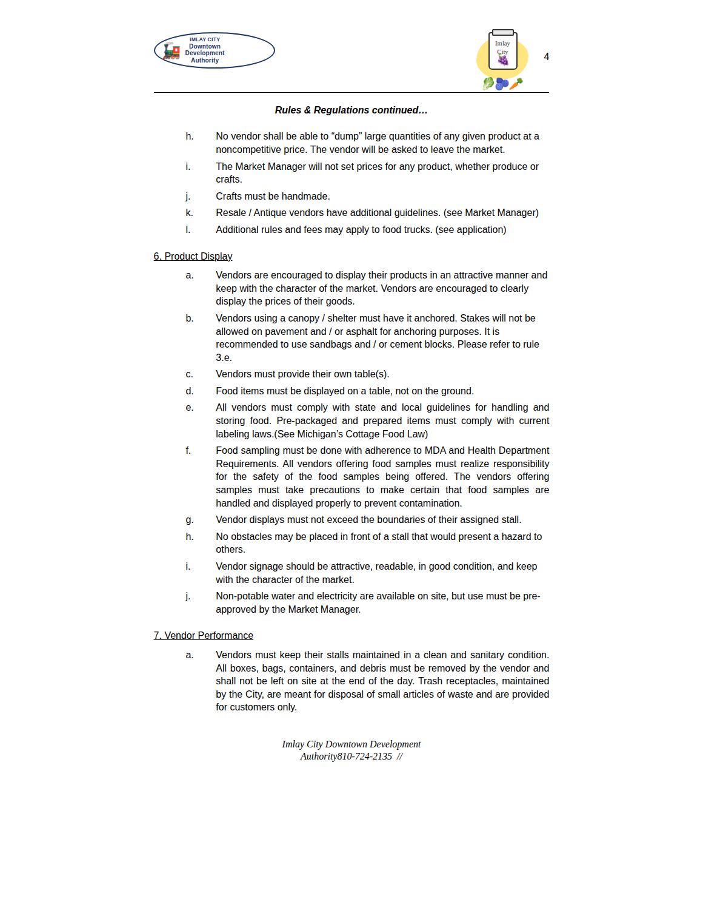🚂
IMLAY CITY Downtown
Development
Authority
Imlay City
🍇
🥬🫐🥕
4
Rules & Regulations continued…
h. No vendor shall be able to “dump” large quantities of any given product at a noncompetitive price. The vendor will be asked to leave the market.
i. The Market Manager will not set prices for any product, whether produce or crafts.
j. Crafts must be handmade.
k. Resale / Antique vendors have additional guidelines. (see Market Manager)
l. Additional rules and fees may apply to food trucks. (see application)
6. Product Display
a. Vendors are encouraged to display their products in an attractive manner and keep with the character of the market. Vendors are encouraged to clearly display the prices of their goods.
b. Vendors using a canopy / shelter must have it anchored. Stakes will not be allowed on pavement and / or asphalt for anchoring purposes. It is recommended to use sandbags and / or cement blocks. Please refer to rule 3.e.
c. Vendors must provide their own table(s).
d. Food items must be displayed on a table, not on the ground.
e. All vendors must comply with state and local guidelines for handling and storing food. Pre-packaged and prepared items must comply with current labeling laws.(See Michigan’s Cottage Food Law)
f. Food sampling must be done with adherence to MDA and Health Department Requirements. All vendors offering food samples must realize responsibility for the safety of the food samples being offered. The vendors offering samples must take precautions to make certain that food samples are handled and displayed properly to prevent contamination.
g. Vendor displays must not exceed the boundaries of their assigned stall.
h. No obstacles may be placed in front of a stall that would present a hazard to others.
i. Vendor signage should be attractive, readable, in good condition, and keep with the character of the market.
j. Non-potable water and electricity are available on site, but use must be pre-approved by the Market Manager.
7. Vendor Performance
a. Vendors must keep their stalls maintained in a clean and sanitary condition. All boxes, bags, containers, and debris must be removed by the vendor and shall not be left on site at the end of the day. Trash receptacles, maintained by the City, are meant for disposal of small articles of waste and are provided for customers only.
Imlay City Downtown Development
Authority810-724-2135 //